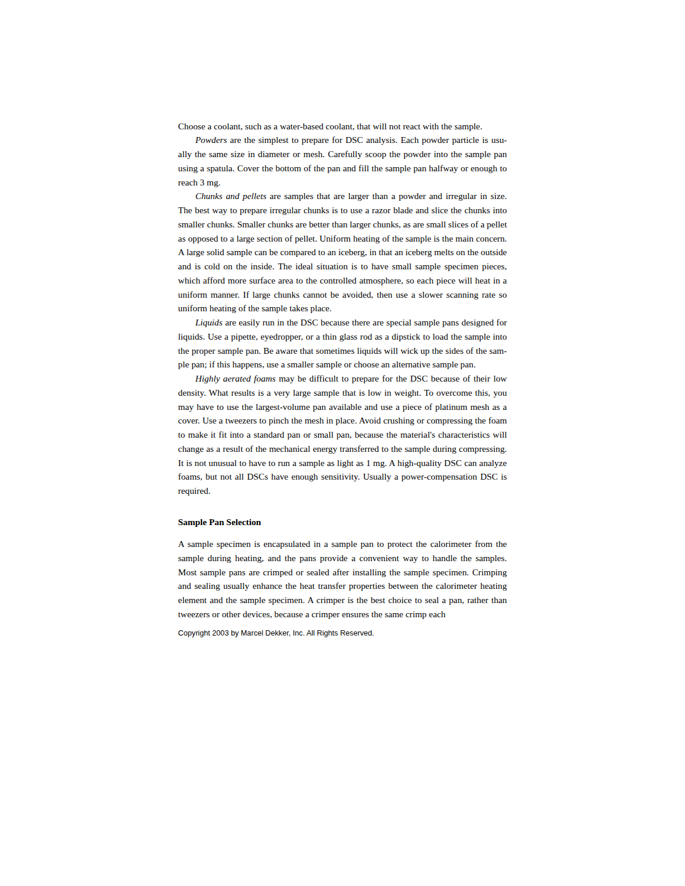Choose a coolant, such as a water-based coolant, that will not react with the sample.
Powders are the simplest to prepare for DSC analysis. Each powder particle is usually the same size in diameter or mesh. Carefully scoop the powder into the sample pan using a spatula. Cover the bottom of the pan and fill the sample pan halfway or enough to reach 3 mg.
Chunks and pellets are samples that are larger than a powder and irregular in size. The best way to prepare irregular chunks is to use a razor blade and slice the chunks into smaller chunks. Smaller chunks are better than larger chunks, as are small slices of a pellet as opposed to a large section of pellet. Uniform heating of the sample is the main concern. A large solid sample can be compared to an iceberg, in that an iceberg melts on the outside and is cold on the inside. The ideal situation is to have small sample specimen pieces, which afford more surface area to the controlled atmosphere, so each piece will heat in a uniform manner. If large chunks cannot be avoided, then use a slower scanning rate so uniform heating of the sample takes place.
Liquids are easily run in the DSC because there are special sample pans designed for liquids. Use a pipette, eyedropper, or a thin glass rod as a dipstick to load the sample into the proper sample pan. Be aware that sometimes liquids will wick up the sides of the sample pan; if this happens, use a smaller sample or choose an alternative sample pan.
Highly aerated foams may be difficult to prepare for the DSC because of their low density. What results is a very large sample that is low in weight. To overcome this, you may have to use the largest-volume pan available and use a piece of platinum mesh as a cover. Use a tweezers to pinch the mesh in place. Avoid crushing or compressing the foam to make it fit into a standard pan or small pan, because the material's characteristics will change as a result of the mechanical energy transferred to the sample during compressing. It is not unusual to have to run a sample as light as 1 mg. A high-quality DSC can analyze foams, but not all DSCs have enough sensitivity. Usually a power-compensation DSC is required.
Sample Pan Selection
A sample specimen is encapsulated in a sample pan to protect the calorimeter from the sample during heating, and the pans provide a convenient way to handle the samples. Most sample pans are crimped or sealed after installing the sample specimen. Crimping and sealing usually enhance the heat transfer properties between the calorimeter heating element and the sample specimen. A crimper is the best choice to seal a pan, rather than tweezers or other devices, because a crimper ensures the same crimp each
Copyright 2003 by Marcel Dekker, Inc. All Rights Reserved.